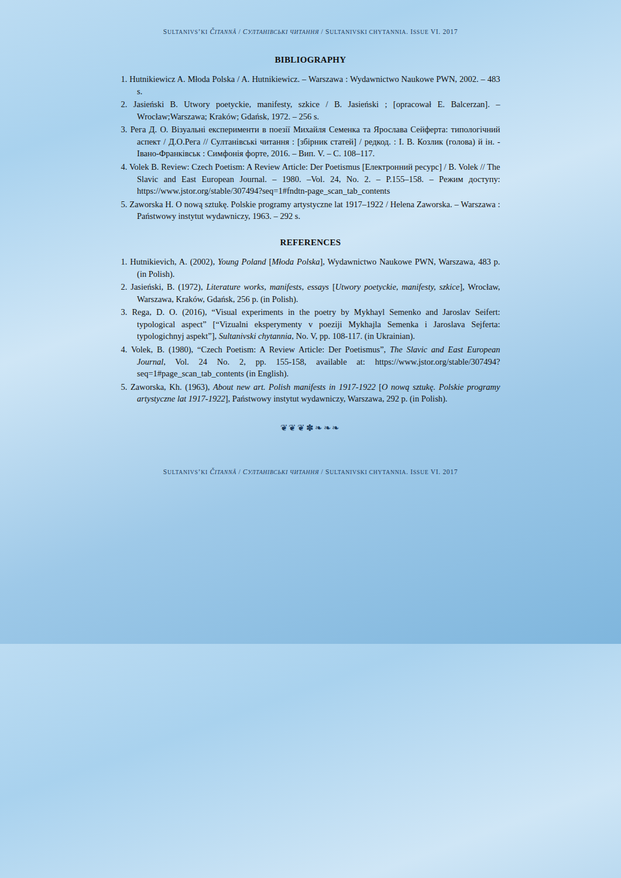SULTANIVS’KI ČITANNÂ / СУЛТАНІВСЬКІ ЧИТАННЯ / SULTANIVSKI CHYTANNIA. ISSUE VI. 2017
BIBLIOGRAPHY
Hutnikiewicz A. Młoda Polska / A. Hutnikiewicz. – Warszawa : Wydawnictwo Naukowe PWN, 2002. – 483 s.
Jasieński B. Utwory poetyckie, manifesty, szkice / B. Jasieński ; [opracował E. Balcerzan]. – Wrocław;Warszawa; Kraków; Gdańsk, 1972. – 256 s.
Рега Д. О. Візуальні експерименти в поезії Михайля Семенка та Ярослава Сейферта: типологічний аспект / Д.О.Рега // Султанівські читання : [збірник статей] / редкод. : І. В. Козлик (голова) й ін. - Івано-Франківськ : Симфонія форте, 2016. – Вип. V. – С. 108–117.
Volek B. Review: Czech Poetism: A Review Article: Der Poetismus [Електронний ресурс] / B. Volek // The Slavic and East European Journal. – 1980. –Vol. 24, No. 2. – P.155–158. – Режим доступу: https://www.jstor.org/stable/307494?seq=1#fndtn-page_scan_tab_contents
Zaworska H. O nową sztukę. Polskie programy artystyczne lat 1917–1922 / Helena Zaworska. – Warszawa : Państwowy instytut wydawniczy, 1963. – 292 s.
REFERENCES
Hutnikievich, A. (2002), Young Poland [Młoda Polska], Wydawnictwo Naukowe PWN, Warszawa, 483 p. (in Polish).
Jasieński, B. (1972), Literature works, manifests, essays [Utwory poetyckie, manifesty, szkice], Wrocław, Warszawa, Kraków, Gdańsk, 256 p. (in Polish).
Rega, D. O. (2016), “Visual experiments in the poetry by Mykhayl Semenko and Jaroslav Seifert: typological aspect” [“Vizualni eksperymenty v poeziji Mykhajla Semenka i Jaroslava Sejferta: typologichnyj aspekt”], Sultanivski chytannia, No. V, pp. 108-117. (in Ukrainian).
Volek, B. (1980), “Czech Poetism: A Review Article: Der Poetismus”, The Slavic and East European Journal, Vol. 24 No. 2, pp. 155-158, available at: https://www.jstor.org/stable/307494?seq=1#page_scan_tab_contents (in English).
Zaworska, Kh. (1963), About new art. Polish manifests in 1917-1922 [O nową sztukę. Polskie programy artystyczne lat 1917-1922], Państwowy instytut wydawniczy, Warszawa, 292 p. (in Polish).
❦❦❦✽❧❧❧
SULTANIVS’KI ČITANNÂ / СУЛТАНІВСЬКІ ЧИТАННЯ / SULTANIVSKI CHYTANNIA. ISSUE VI. 2017